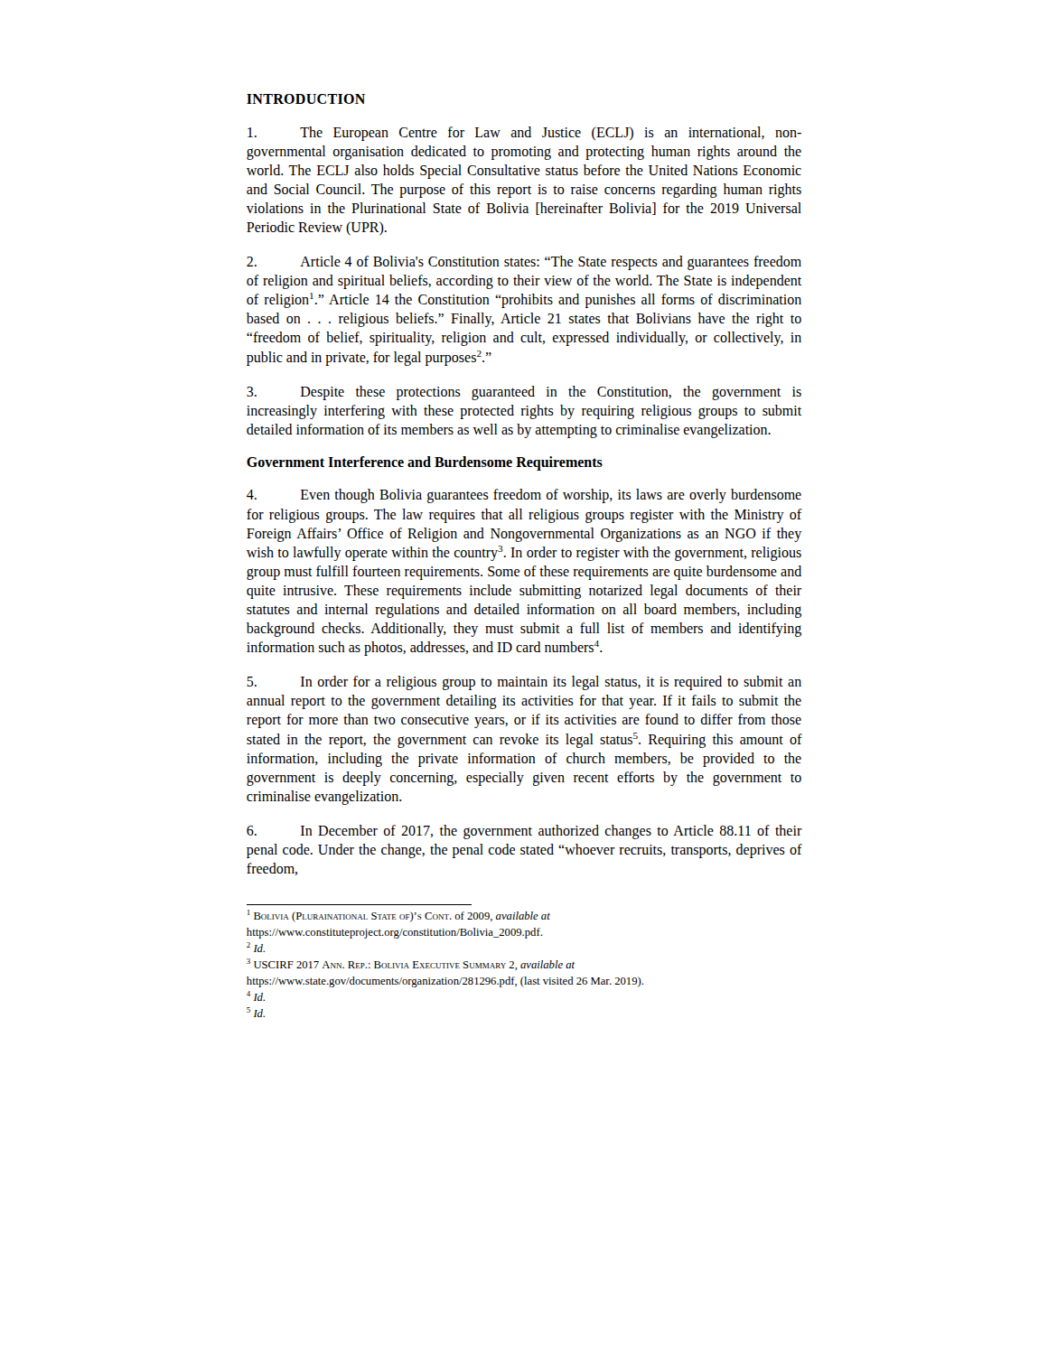INTRODUCTION
1. The European Centre for Law and Justice (ECLJ) is an international, non-governmental organisation dedicated to promoting and protecting human rights around the world. The ECLJ also holds Special Consultative status before the United Nations Economic and Social Council. The purpose of this report is to raise concerns regarding human rights violations in the Plurinational State of Bolivia [hereinafter Bolivia] for the 2019 Universal Periodic Review (UPR).
2. Article 4 of Bolivia's Constitution states: “The State respects and guarantees freedom of religion and spiritual beliefs, according to their view of the world. The State is independent of religion1.” Article 14 the Constitution “prohibits and punishes all forms of discrimination based on . . . religious beliefs.” Finally, Article 21 states that Bolivians have the right to “freedom of belief, spirituality, religion and cult, expressed individually, or collectively, in public and in private, for legal purposes2.”
3. Despite these protections guaranteed in the Constitution, the government is increasingly interfering with these protected rights by requiring religious groups to submit detailed information of its members as well as by attempting to criminalise evangelization.
Government Interference and Burdensome Requirements
4. Even though Bolivia guarantees freedom of worship, its laws are overly burdensome for religious groups. The law requires that all religious groups register with the Ministry of Foreign Affairs’ Office of Religion and Nongovernmental Organizations as an NGO if they wish to lawfully operate within the country3. In order to register with the government, religious group must fulfill fourteen requirements. Some of these requirements are quite burdensome and quite intrusive. These requirements include submitting notarized legal documents of their statutes and internal regulations and detailed information on all board members, including background checks. Additionally, they must submit a full list of members and identifying information such as photos, addresses, and ID card numbers4.
5. In order for a religious group to maintain its legal status, it is required to submit an annual report to the government detailing its activities for that year. If it fails to submit the report for more than two consecutive years, or if its activities are found to differ from those stated in the report, the government can revoke its legal status5. Requiring this amount of information, including the private information of church members, be provided to the government is deeply concerning, especially given recent efforts by the government to criminalise evangelization.
6. In December of 2017, the government authorized changes to Article 88.11 of their penal code. Under the change, the penal code stated “whoever recruits, transports, deprives of freedom,
1 Bolivia (Plurainational State of)’s Cont. of 2009, available at
https://www.constituteproject.org/constitution/Bolivia_2009.pdf.
2 Id.
3 USCIRF 2017 Ann. Rep.: Bolivia Executive Summary 2, available at
https://www.state.gov/documents/organization/281296.pdf, (last visited 26 Mar. 2019).
4 Id.
5 Id.